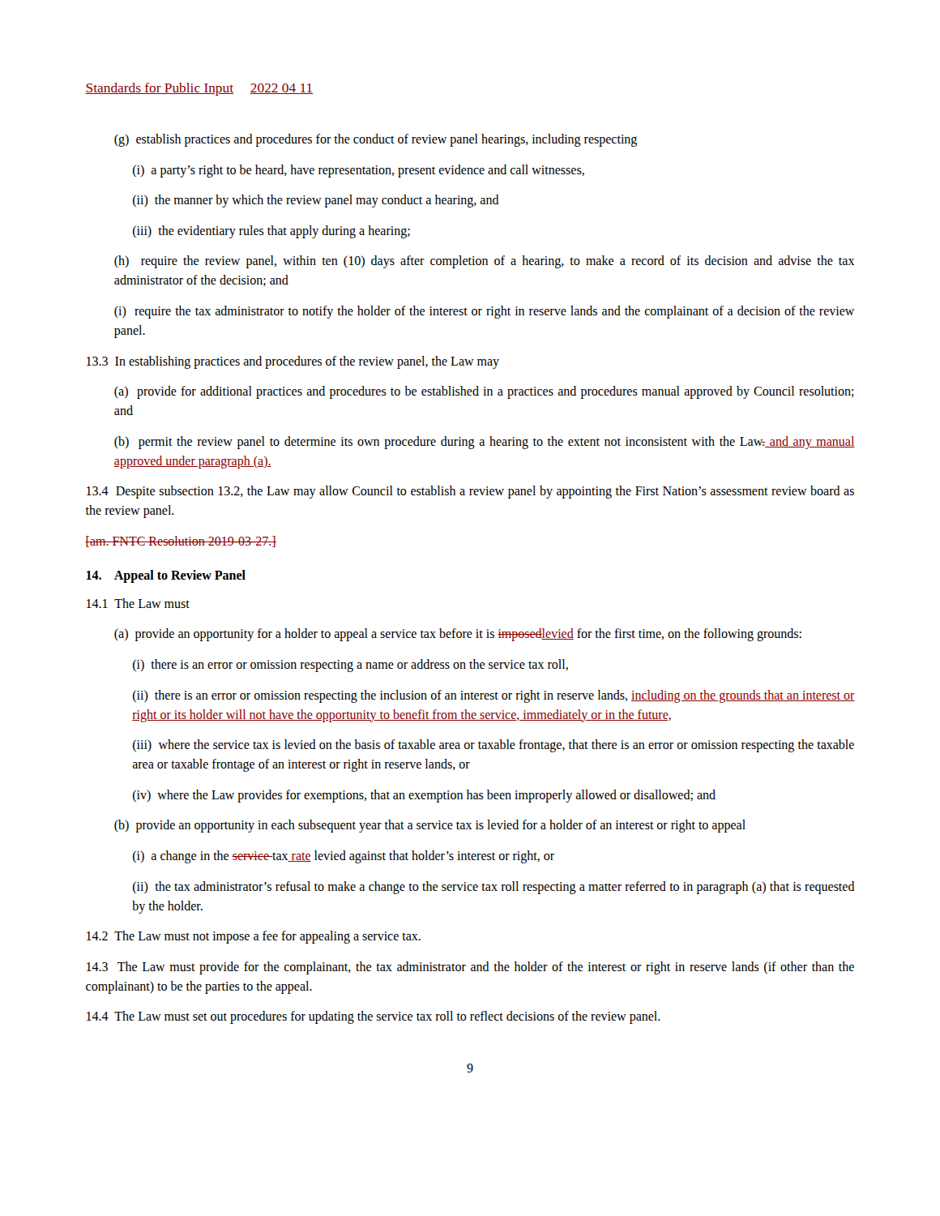Standards for Public Input2022 04 11
(g) establish practices and procedures for the conduct of review panel hearings, including respecting
(i) a party’s right to be heard, have representation, present evidence and call witnesses,
(ii) the manner by which the review panel may conduct a hearing, and
(iii) the evidentiary rules that apply during a hearing;
(h) require the review panel, within ten (10) days after completion of a hearing, to make a record of its decision and advise the tax administrator of the decision; and
(i) require the tax administrator to notify the holder of the interest or right in reserve lands and the complainant of a decision of the review panel.
13.3 In establishing practices and procedures of the review panel, the Law may
(a) provide for additional practices and procedures to be established in a practices and procedures manual approved by Council resolution; and
(b) permit the review panel to determine its own procedure during a hearing to the extent not inconsistent with the Law. and any manual approved under paragraph (a).
13.4 Despite subsection 13.2, the Law may allow Council to establish a review panel by appointing the First Nation’s assessment review board as the review panel.
[am. FNTC Resolution 2019-03-27.]
14. Appeal to Review Panel
14.1 The Law must
(a) provide an opportunity for a holder to appeal a service tax before it is imposed levied for the first time, on the following grounds:
(i) there is an error or omission respecting a name or address on the service tax roll,
(ii) there is an error or omission respecting the inclusion of an interest or right in reserve lands, including on the grounds that an interest or right or its holder will not have the opportunity to benefit from the service, immediately or in the future,
(iii) where the service tax is levied on the basis of taxable area or taxable frontage, that there is an error or omission respecting the taxable area or taxable frontage of an interest or right in reserve lands, or
(iv) where the Law provides for exemptions, that an exemption has been improperly allowed or disallowed; and
(b) provide an opportunity in each subsequent year that a service tax is levied for a holder of an interest or right to appeal
(i) a change in the service tax rate levied against that holder’s interest or right, or
(ii) the tax administrator’s refusal to make a change to the service tax roll respecting a matter referred to in paragraph (a) that is requested by the holder.
14.2 The Law must not impose a fee for appealing a service tax.
14.3 The Law must provide for the complainant, the tax administrator and the holder of the interest or right in reserve lands (if other than the complainant) to be the parties to the appeal.
14.4 The Law must set out procedures for updating the service tax roll to reflect decisions of the review panel.
9